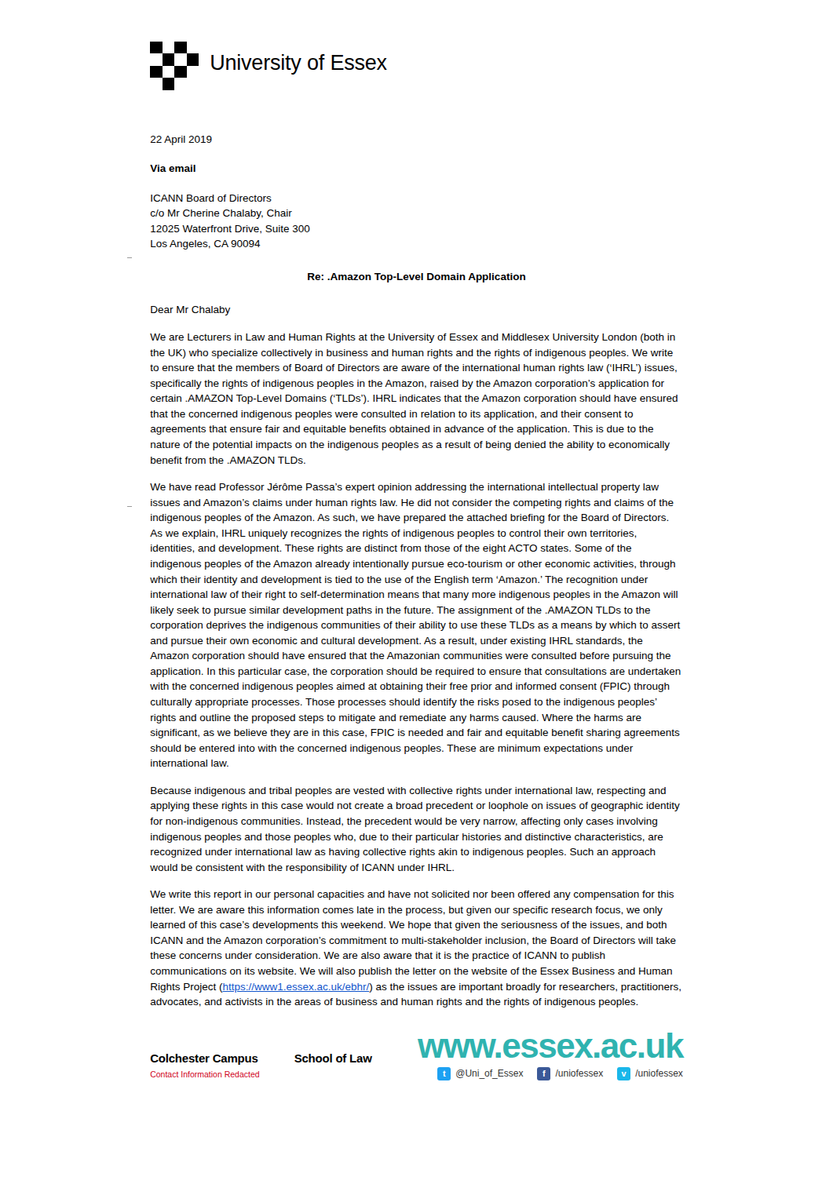University of Essex
22 April 2019
Via email
ICANN Board of Directors
c/o Mr Cherine Chalaby, Chair
12025 Waterfront Drive, Suite 300
Los Angeles, CA 90094
Re: .Amazon Top-Level Domain Application
Dear Mr Chalaby
We are Lecturers in Law and Human Rights at the University of Essex and Middlesex University London (both in the UK) who specialize collectively in business and human rights and the rights of indigenous peoples. We write to ensure that the members of Board of Directors are aware of the international human rights law (‘IHRL’) issues, specifically the rights of indigenous peoples in the Amazon, raised by the Amazon corporation’s application for certain .AMAZON Top-Level Domains (‘TLDs’). IHRL indicates that the Amazon corporation should have ensured that the concerned indigenous peoples were consulted in relation to its application, and their consent to agreements that ensure fair and equitable benefits obtained in advance of the application. This is due to the nature of the potential impacts on the indigenous peoples as a result of being denied the ability to economically benefit from the .AMAZON TLDs.
We have read Professor Jérôme Passa’s expert opinion addressing the international intellectual property law issues and Amazon’s claims under human rights law. He did not consider the competing rights and claims of the indigenous peoples of the Amazon. As such, we have prepared the attached briefing for the Board of Directors. As we explain, IHRL uniquely recognizes the rights of indigenous peoples to control their own territories, identities, and development. These rights are distinct from those of the eight ACTO states. Some of the indigenous peoples of the Amazon already intentionally pursue eco-tourism or other economic activities, through which their identity and development is tied to the use of the English term ‘Amazon.’ The recognition under international law of their right to self-determination means that many more indigenous peoples in the Amazon will likely seek to pursue similar development paths in the future. The assignment of the .AMAZON TLDs to the corporation deprives the indigenous communities of their ability to use these TLDs as a means by which to assert and pursue their own economic and cultural development. As a result, under existing IHRL standards, the Amazon corporation should have ensured that the Amazonian communities were consulted before pursuing the application. In this particular case, the corporation should be required to ensure that consultations are undertaken with the concerned indigenous peoples aimed at obtaining their free prior and informed consent (FPIC) through culturally appropriate processes. Those processes should identify the risks posed to the indigenous peoples’ rights and outline the proposed steps to mitigate and remediate any harms caused. Where the harms are significant, as we believe they are in this case, FPIC is needed and fair and equitable benefit sharing agreements should be entered into with the concerned indigenous peoples. These are minimum expectations under international law.
Because indigenous and tribal peoples are vested with collective rights under international law, respecting and applying these rights in this case would not create a broad precedent or loophole on issues of geographic identity for non-indigenous communities. Instead, the precedent would be very narrow, affecting only cases involving indigenous peoples and those peoples who, due to their particular histories and distinctive characteristics, are recognized under international law as having collective rights akin to indigenous peoples. Such an approach would be consistent with the responsibility of ICANN under IHRL.
We write this report in our personal capacities and have not solicited nor been offered any compensation for this letter. We are aware this information comes late in the process, but given our specific research focus, we only learned of this case’s developments this weekend. We hope that given the seriousness of the issues, and both ICANN and the Amazon corporation’s commitment to multi-stakeholder inclusion, the Board of Directors will take these concerns under consideration. We are also aware that it is the practice of ICANN to publish communications on its website. We will also publish the letter on the website of the Essex Business and Human Rights Project (https://www1.essex.ac.uk/ebhr/) as the issues are important broadly for researchers, practitioners, advocates, and activists in the areas of business and human rights and the rights of indigenous peoples.
Colchester Campus School of Law
Contact Information Redacted
www.essex.ac.uk
@Uni_of_Essex /uniofessex /uniofessex